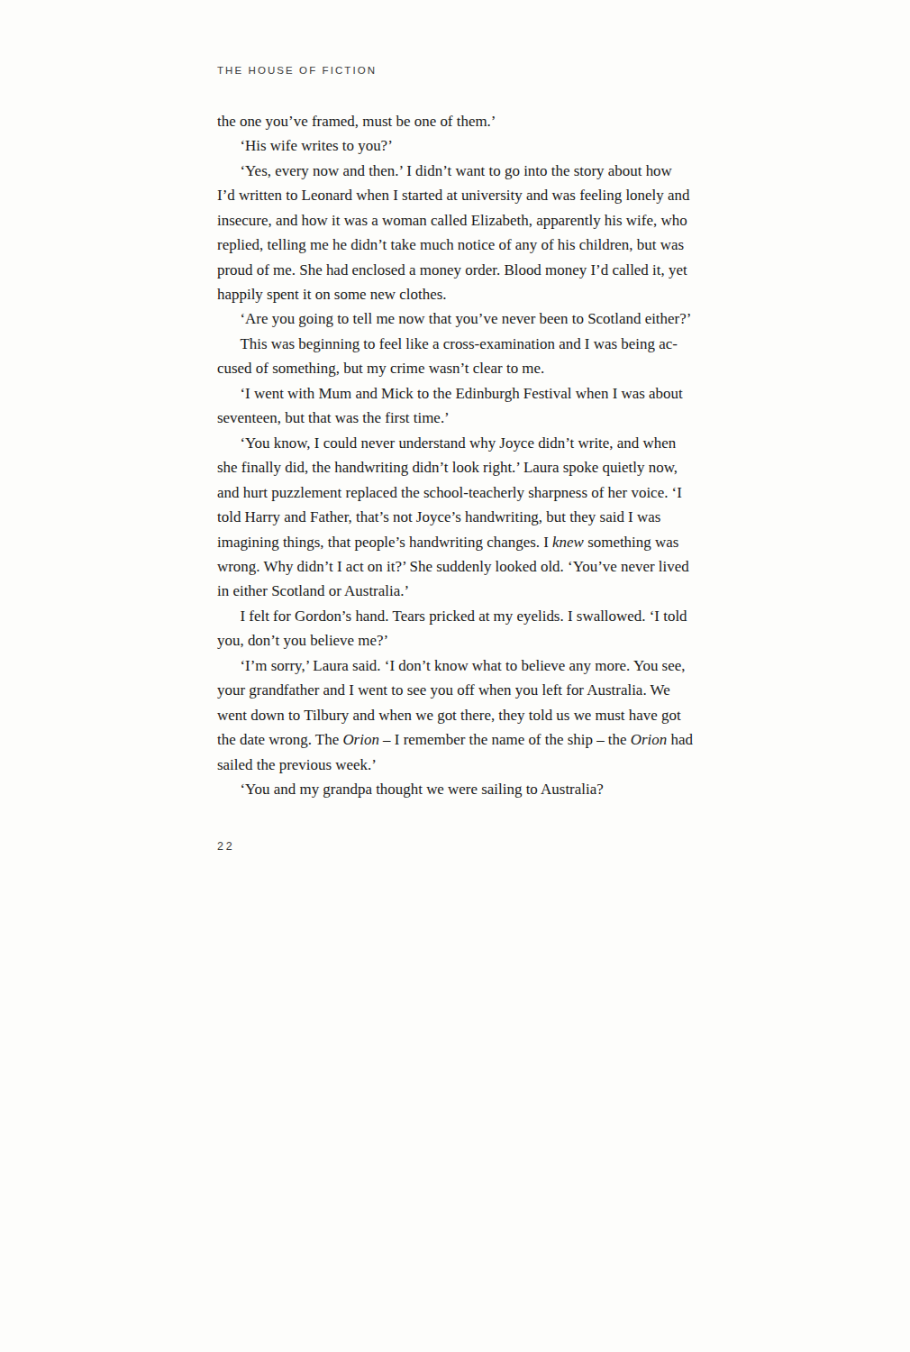The House of Fiction
the one you’ve framed, must be one of them.’
‘His wife writes to you?’
‘Yes, every now and then.’ I didn’t want to go into the story about how I’d written to Leonard when I started at university and was feeling lonely and insecure, and how it was a woman called Elizabeth, apparently his wife, who replied, telling me he didn’t take much notice of any of his children, but was proud of me. She had enclosed a money order. Blood money I’d called it, yet happily spent it on some new clothes.
‘Are you going to tell me now that you’ve never been to Scotland either?’
This was beginning to feel like a cross-examination and I was being accused of something, but my crime wasn’t clear to me.
‘I went with Mum and Mick to the Edinburgh Festival when I was about seventeen, but that was the first time.’
‘You know, I could never understand why Joyce didn’t write, and when she finally did, the handwriting didn’t look right.’ Laura spoke quietly now, and hurt puzzlement replaced the school-teacherly sharpness of her voice. ‘I told Harry and Father, that’s not Joyce’s handwriting, but they said I was imagining things, that people’s handwriting changes. I knew something was wrong. Why didn’t I act on it?’ She suddenly looked old. ‘You’ve never lived in either Scotland or Australia.’
I felt for Gordon’s hand. Tears pricked at my eyelids. I swallowed. ‘I told you, don’t you believe me?’
‘I’m sorry,’ Laura said. ‘I don’t know what to believe any more. You see, your grandfather and I went to see you off when you left for Australia. We went down to Tilbury and when we got there, they told us we must have got the date wrong. The Orion – I remember the name of the ship – the Orion had sailed the previous week.’
‘You and my grandpa thought we were sailing to Australia?
22